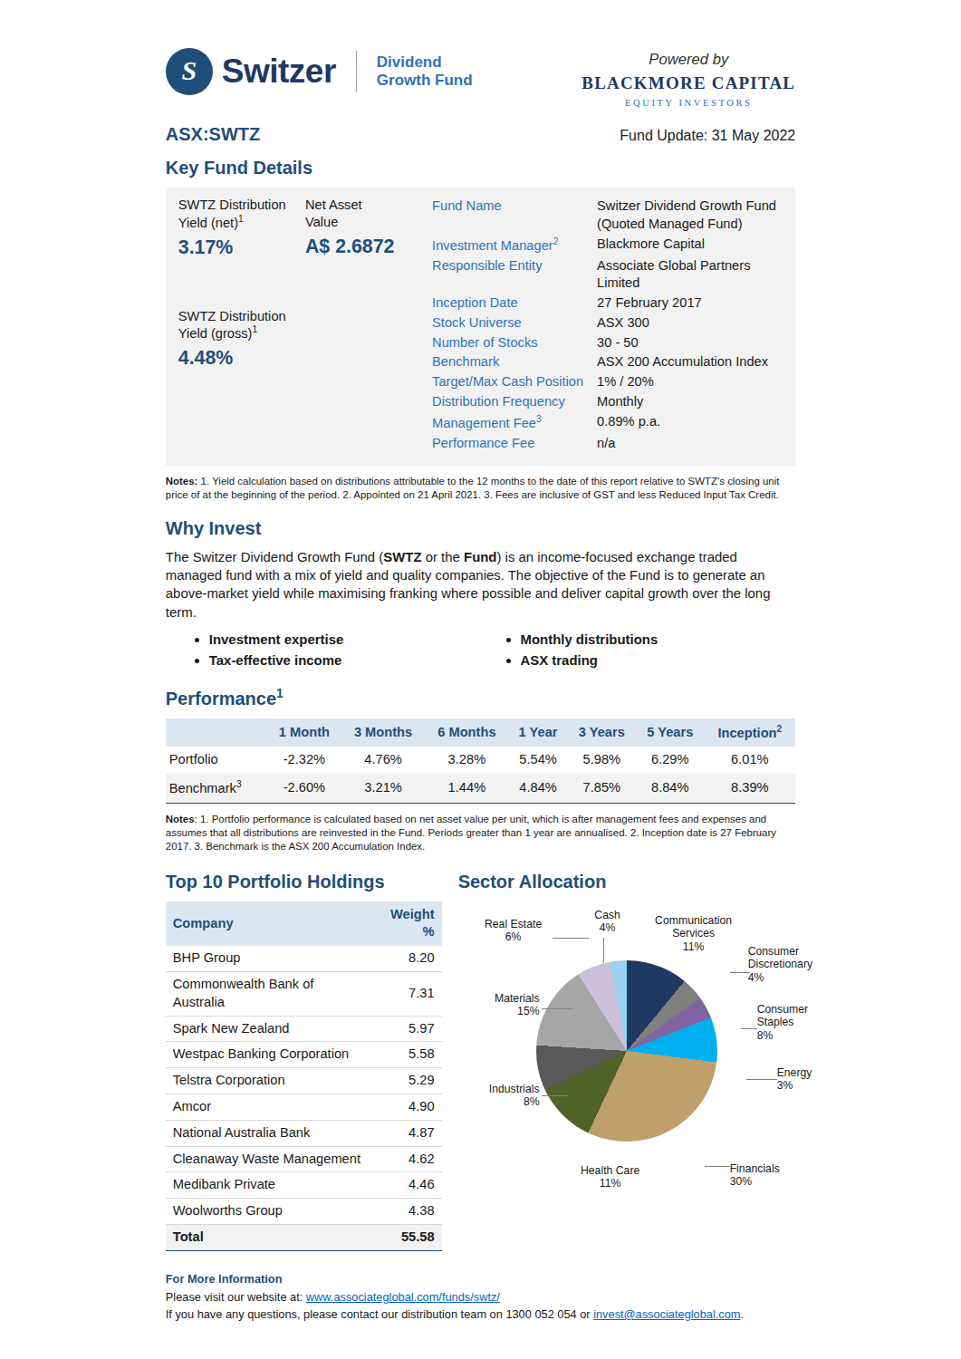Switzer
Dividend
Growth Fund
Powered by
BLACKMORE CAPITAL
EQUITY INVESTORS
ASX:SWTZ
Fund Update: 31 May 2022
Key Fund Details
SWTZ Distribution
Yield (net)1
3.17%
SWTZ Distribution
Yield (gross)1
4.48%
Net Asset
Value
A$ 2.6872
| Fund Name | Switzer Dividend Growth Fund (Quoted Managed Fund) |
| Investment Manager 2 | Blackmore Capital |
| Responsible Entity | Associate Global Partners Limited |
| Inception Date | 27 February 2017 |
| Stock Universe | ASX 300 |
| Number of Stocks | 30 - 50 |
| Benchmark | ASX 200 Accumulation Index |
| Target/Max Cash Position | 1% / 20% |
| Distribution Frequency | Monthly |
| Management Fee 3 | 0.89% p.a. |
| Performance Fee | n/a |
Notes: 1. Yield calculation based on distributions attributable to the 12 months to the date of this report relative to SWTZ's closing unit price of at the beginning of the period. 2. Appointed on 21 April 2021. 3. Fees are inclusive of GST and less Reduced Input Tax Credit.
Why Invest
The Switzer Dividend Growth Fund (SWTZ or the Fund) is an income-focused exchange traded managed fund with a mix of yield and quality companies. The objective of the Fund is to generate an above-market yield while maximising franking where possible and deliver capital growth over the long term.
Investment expertise
Tax-effective income
Monthly distributions
ASX trading
Performance1
| | 1 Month | 3 Months | 6 Months | 1 Year | 3 Years | 5 Years | Inception 2 |
| --- | --- | --- | --- | --- | --- | --- | --- |
| Portfolio | -2.32% | 4.76% | 3.28% | 5.54% | 5.98% | 6.29% | 6.01% |
| Benchmark 3 | -2.60% | 3.21% | 1.44% | 4.84% | 7.85% | 8.84% | 8.39% |
Notes: 1. Portfolio performance is calculated based on net asset value per unit, which is after management fees and expenses and assumes that all distributions are reinvested in the Fund. Periods greater than 1 year are annualised. 2. Inception date is 27 February 2017. 3. Benchmark is the ASX 200 Accumulation Index.
Top 10 Portfolio Holdings
| Company | Weight % |
| --- | --- |
| BHP Group | 8.20 |
| Commonwealth Bank of Australia | 7.31 |
| Spark New Zealand | 5.97 |
| Westpac Banking Corporation | 5.58 |
| Telstra Corporation | 5.29 |
| Amcor | 4.90 |
| National Australia Bank | 4.87 |
| Cleanaway Waste Management | 4.62 |
| Medibank Private | 4.46 |
| Woolworths Group | 4.38 |
| Total | 55.58 |
Sector Allocation
Real Estate
6%
Cash
4%
Communication
Services
11%
Consumer
Discretionary
4%
Consumer
Staples
8%
Energy
3%
Financials
30%
Health Care
11%
Industrials
8%
Materials
15%
For More Information
Please visit our website at: www.associateglobal.com/funds/swtz/
If you have any questions, please contact our distribution team on 1300 052 054 or invest@associateglobal.com.